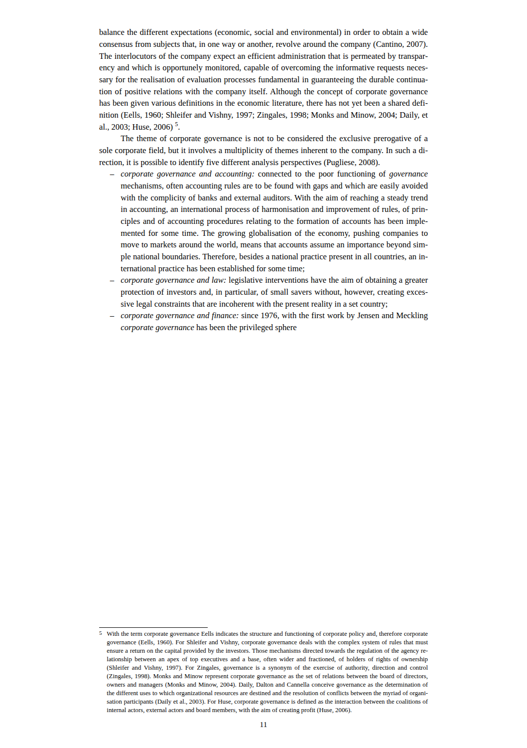balance the different expectations (economic, social and environmental) in order to obtain a wide consensus from subjects that, in one way or another, revolve around the company (Cantino, 2007). The interlocutors of the company expect an efficient administration that is permeated by transparency and which is opportunely monitored, capable of overcoming the informative requests necessary for the realisation of evaluation processes fundamental in guaranteeing the durable continuation of positive relations with the company itself. Although the concept of corporate governance has been given various definitions in the economic literature, there has not yet been a shared definition (Eells, 1960; Shleifer and Vishny, 1997; Zingales, 1998; Monks and Minow, 2004; Daily, et al., 2003; Huse, 2006) 5.
The theme of corporate governance is not to be considered the exclusive prerogative of a sole corporate field, but it involves a multiplicity of themes inherent to the company. In such a direction, it is possible to identify five different analysis perspectives (Pugliese, 2008).
corporate governance and accounting: connected to the poor functioning of governance mechanisms, often accounting rules are to be found with gaps and which are easily avoided with the complicity of banks and external auditors. With the aim of reaching a steady trend in accounting, an international process of harmonisation and improvement of rules, of principles and of accounting procedures relating to the formation of accounts has been implemented for some time. The growing globalisation of the economy, pushing companies to move to markets around the world, means that accounts assume an importance beyond simple national boundaries. Therefore, besides a national practice present in all countries, an international practice has been established for some time;
corporate governance and law: legislative interventions have the aim of obtaining a greater protection of investors and, in particular, of small savers without, however, creating excessive legal constraints that are incoherent with the present reality in a set country;
corporate governance and finance: since 1976, with the first work by Jensen and Meckling corporate governance has been the privileged sphere
5 With the term corporate governance Eells indicates the structure and functioning of corporate policy and, therefore corporate governance (Eells, 1960). For Shleifer and Vishny, corporate governance deals with the complex system of rules that must ensure a return on the capital provided by the investors. Those mechanisms directed towards the regulation of the agency relationship between an apex of top executives and a base, often wider and fractioned, of holders of rights of ownership (Shleifer and Vishny, 1997). For Zingales, governance is a synonym of the exercise of authority, direction and control (Zingales, 1998). Monks and Minow represent corporate governance as the set of relations between the board of directors, owners and managers (Monks and Minow, 2004). Daily, Dalton and Cannella conceive governance as the determination of the different uses to which organizational resources are destined and the resolution of conflicts between the myriad of organisation participants (Daily et al., 2003). For Huse, corporate governance is defined as the interaction between the coalitions of internal actors, external actors and board members, with the aim of creating profit (Huse, 2006).
11